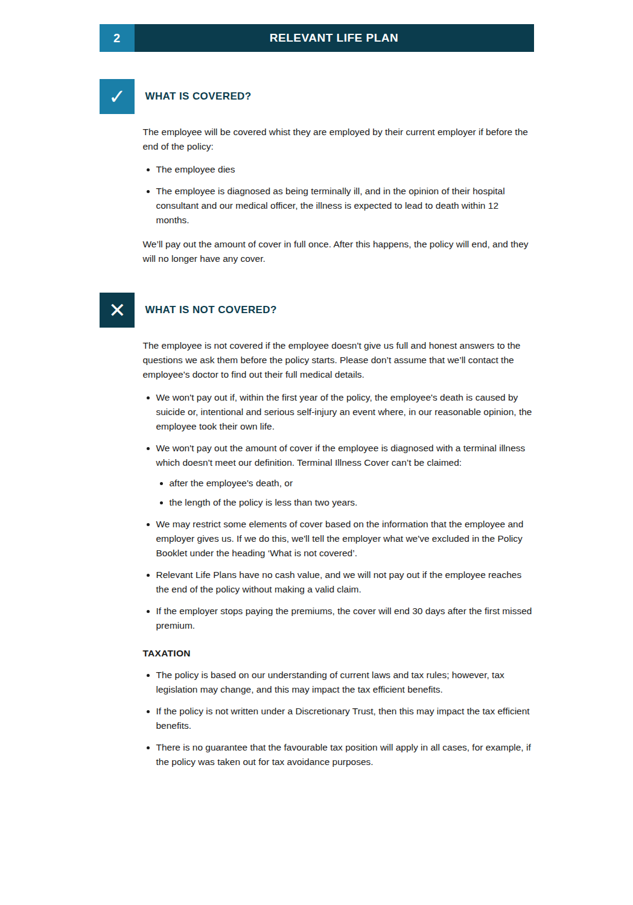2
RELEVANT LIFE PLAN
✓
WHAT IS COVERED?
The employee will be covered whist they are employed by their current employer if before the end of the policy:
The employee dies
The employee is diagnosed as being terminally ill, and in the opinion of their hospital consultant and our medical officer, the illness is expected to lead to death within 12 months.
We’ll pay out the amount of cover in full once. After this happens, the policy will end, and they will no longer have any cover.
✕
WHAT IS NOT COVERED?
The employee is not covered if the employee doesn't give us full and honest answers to the questions we ask them before the policy starts. Please don’t assume that we’ll contact the employee's doctor to find out their full medical details.
We won't pay out if, within the first year of the policy, the employee's death is caused by suicide or, intentional and serious self-injury an event where, in our reasonable opinion, the employee took their own life.
We won't pay out the amount of cover if the employee is diagnosed with a terminal illness which doesn't meet our definition. Terminal Illness Cover can’t be claimed:
after the employee's death, or
the length of the policy is less than two years.
We may restrict some elements of cover based on the information that the employee and employer gives us. If we do this, we'll tell the employer what we've excluded in the Policy Booklet under the heading ‘What is not covered’.
Relevant Life Plans have no cash value, and we will not pay out if the employee reaches the end of the policy without making a valid claim.
If the employer stops paying the premiums, the cover will end 30 days after the first missed premium.
TAXATION
The policy is based on our understanding of current laws and tax rules; however, tax legislation may change, and this may impact the tax efficient benefits.
If the policy is not written under a Discretionary Trust, then this may impact the tax efficient benefits.
There is no guarantee that the favourable tax position will apply in all cases, for example, if the policy was taken out for tax avoidance purposes.